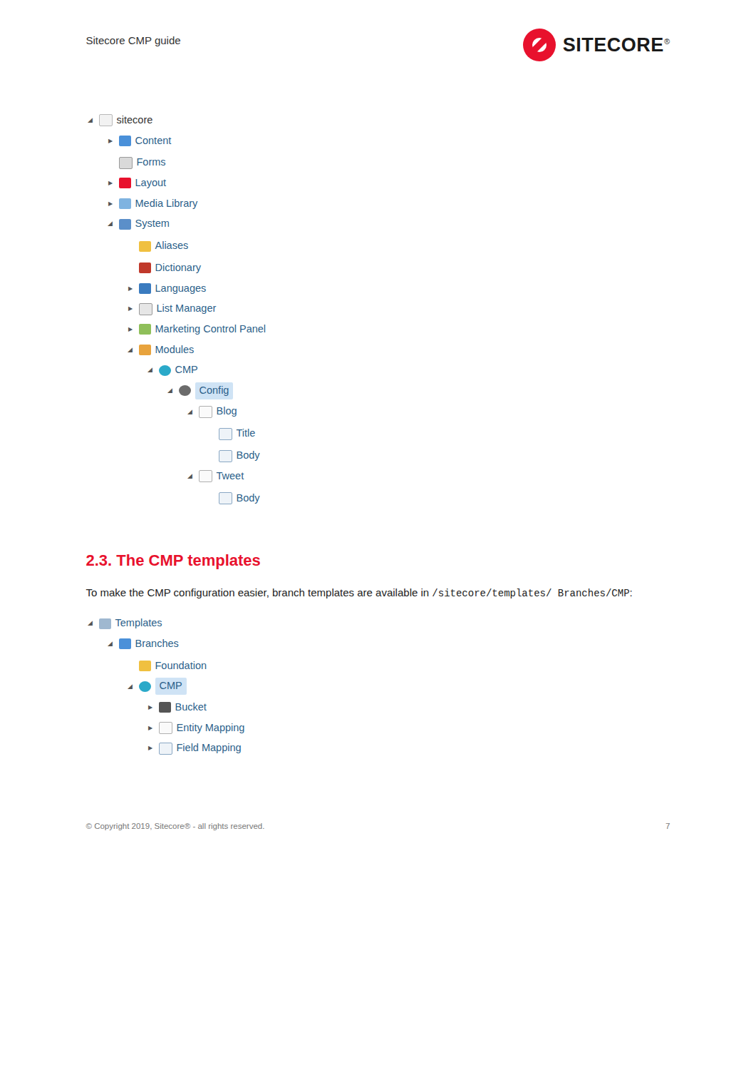Sitecore CMP guide
SITECORE®
sitecore
Content
Forms
Layout
Media Library
System
Aliases
Dictionary
Languages
List Manager
Marketing Control Panel
Modules
CMP
Config
Blog
Title
Body
Tweet
Body
2.3. The CMP templates
To make the CMP configuration easier, branch templates are available in /sitecore/templates/ Branches/CMP:
Templates
Branches
Foundation
CMP
Bucket
Entity Mapping
Field Mapping
© Copyright 2019, Sitecore® - all rights reserved.
7